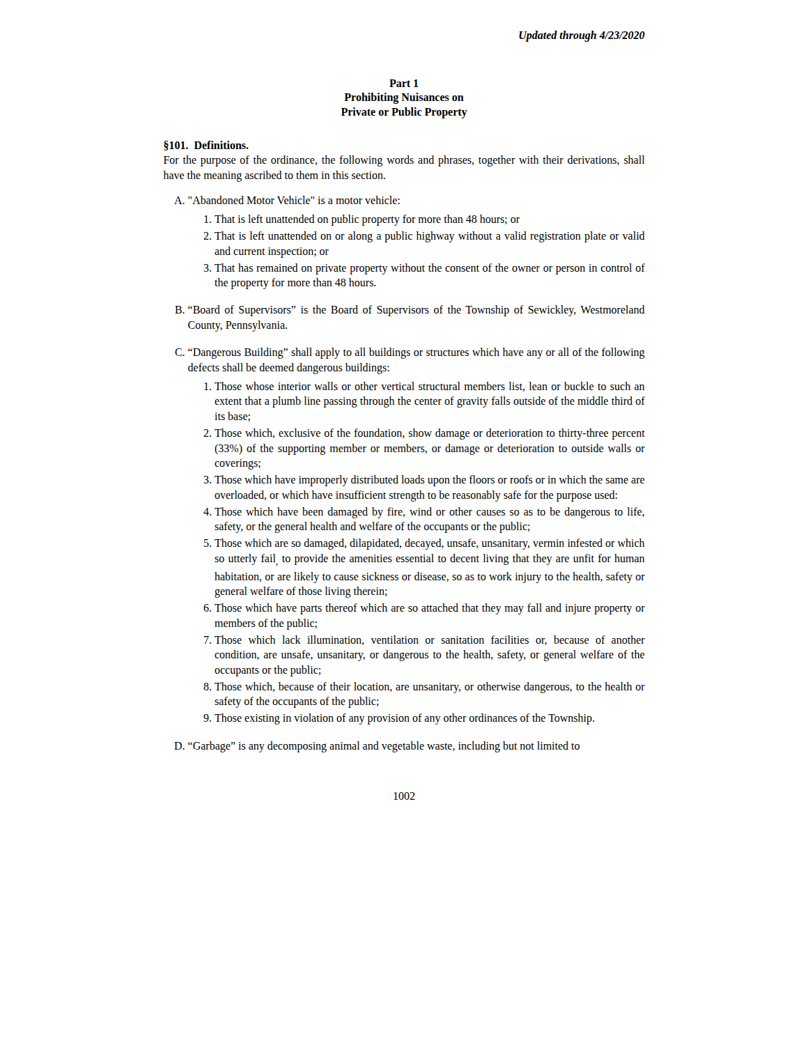Updated through 4/23/2020
Part 1
Prohibiting Nuisances on
Private or Public Property
§101. Definitions.
For the purpose of the ordinance, the following words and phrases, together with their derivations, shall have the meaning ascribed to them in this section.
"Abandoned Motor Vehicle" is a motor vehicle:
That is left unattended on public property for more than 48 hours; or
That is left unattended on or along a public highway without a valid registration plate or valid and current inspection; or
That has remained on private property without the consent of the owner or person in control of the property for more than 48 hours.
“Board of Supervisors” is the Board of Supervisors of the Township of Sewickley, Westmoreland County, Pennsylvania.
“Dangerous Building” shall apply to all buildings or structures which have any or all of the following defects shall be deemed dangerous buildings:
Those whose interior walls or other vertical structural members list, lean or buckle to such an extent that a plumb line passing through the center of gravity falls outside of the middle third of its base;
Those which, exclusive of the foundation, show damage or deterioration to thirty-three percent (33%) of the supporting member or members, or damage or deterioration to outside walls or coverings;
Those which have improperly distributed loads upon the floors or roofs or in which the same are overloaded, or which have insufficient strength to be reasonably safe for the purpose used:
Those which have been damaged by fire, wind or other causes so as to be dangerous to life, safety, or the general health and welfare of the occupants or the public;
Those which are so damaged, dilapidated, decayed, unsafe, unsanitary, vermin infested or which so utterly fail, to provide the amenities essential to decent living that they are unfit for human habitation, or are likely to cause sickness or disease, so as to work injury to the health, safety or general welfare of those living therein;
Those which have parts thereof which are so attached that they may fall and injure property or members of the public;
Those which lack illumination, ventilation or sanitation facilities or, because of another condition, are unsafe, unsanitary, or dangerous to the health, safety, or general welfare of the occupants or the public;
Those which, because of their location, are unsanitary, or otherwise dangerous, to the health or safety of the occupants of the public;
Those existing in violation of any provision of any other ordinances of the Township.
“Garbage” is any decomposing animal and vegetable waste, including but not limited to
1002